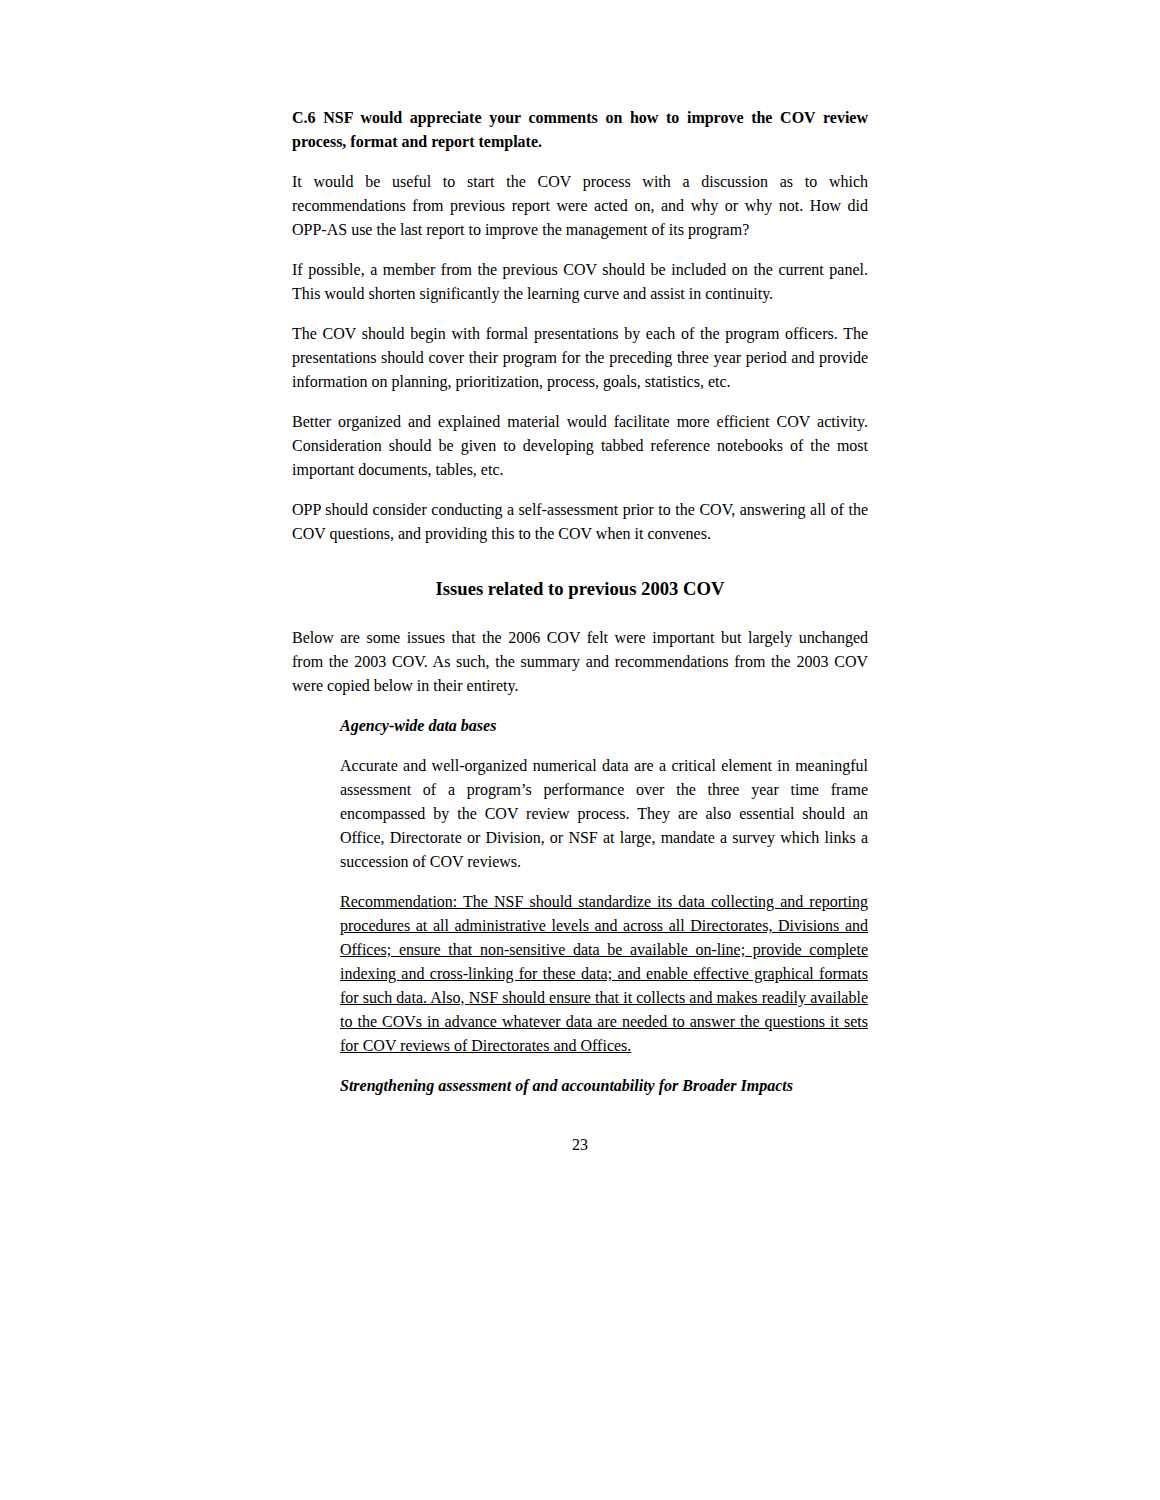C.6 NSF would appreciate your comments on how to improve the COV review process, format and report template.
It would be useful to start the COV process with a discussion as to which recommendations from previous report were acted on, and why or why not. How did OPP-AS use the last report to improve the management of its program?
If possible, a member from the previous COV should be included on the current panel. This would shorten significantly the learning curve and assist in continuity.
The COV should begin with formal presentations by each of the program officers. The presentations should cover their program for the preceding three year period and provide information on planning, prioritization, process, goals, statistics, etc.
Better organized and explained material would facilitate more efficient COV activity. Consideration should be given to developing tabbed reference notebooks of the most important documents, tables, etc.
OPP should consider conducting a self-assessment prior to the COV, answering all of the COV questions, and providing this to the COV when it convenes.
Issues related to previous 2003 COV
Below are some issues that the 2006 COV felt were important but largely unchanged from the 2003 COV. As such, the summary and recommendations from the 2003 COV were copied below in their entirety.
Agency-wide data bases
Accurate and well-organized numerical data are a critical element in meaningful assessment of a program’s performance over the three year time frame encompassed by the COV review process. They are also essential should an Office, Directorate or Division, or NSF at large, mandate a survey which links a succession of COV reviews.
Recommendation: The NSF should standardize its data collecting and reporting procedures at all administrative levels and across all Directorates, Divisions and Offices; ensure that non-sensitive data be available on-line; provide complete indexing and cross-linking for these data; and enable effective graphical formats for such data. Also, NSF should ensure that it collects and makes readily available to the COVs in advance whatever data are needed to answer the questions it sets for COV reviews of Directorates and Offices.
Strengthening assessment of and accountability for Broader Impacts
23